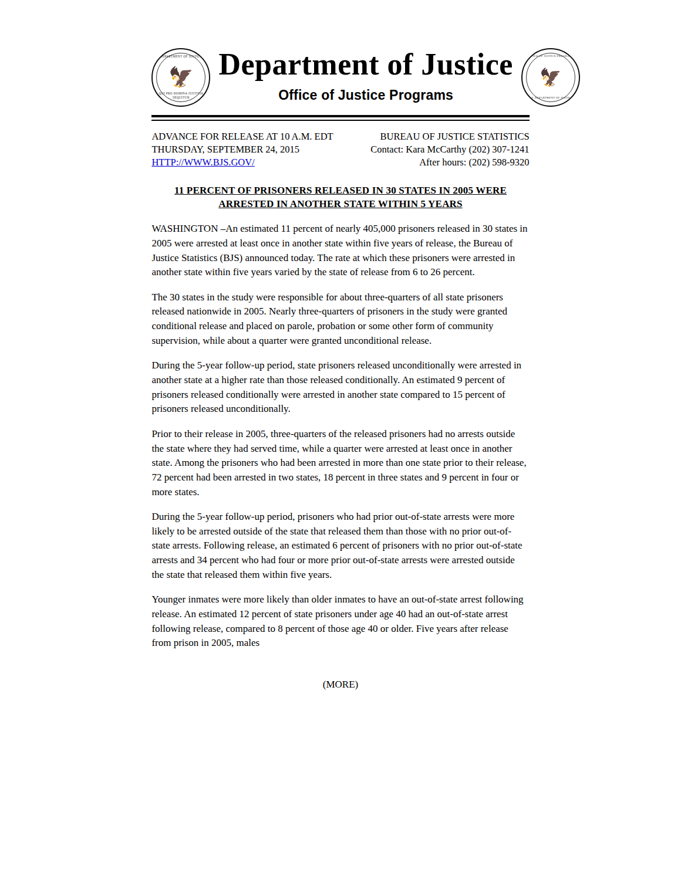Department of Justice Qui Pro Domina Justitia Sequitur
🦅
Department of Justice
Office of Justice Programs
Office of Justice Programs U.S. Department of Justice
🦅
ADVANCE FOR RELEASE AT 10 A.M. EDT
THURSDAY, SEPTEMBER 24, 2015
HTTP://WWW.BJS.GOV/
BUREAU OF JUSTICE STATISTICS
Contact: Kara McCarthy (202) 307-1241
After hours: (202) 598-9320
11 percent of prisoners released in 30 states in 2005 were arrested in another state within 5 years
WASHINGTON –An estimated 11 percent of nearly 405,000 prisoners released in 30 states in 2005 were arrested at least once in another state within five years of release, the Bureau of Justice Statistics (BJS) announced today. The rate at which these prisoners were arrested in another state within five years varied by the state of release from 6 to 26 percent.
The 30 states in the study were responsible for about three-quarters of all state prisoners released nationwide in 2005. Nearly three-quarters of prisoners in the study were granted conditional release and placed on parole, probation or some other form of community supervision, while about a quarter were granted unconditional release.
During the 5-year follow-up period, state prisoners released unconditionally were arrested in another state at a higher rate than those released conditionally. An estimated 9 percent of prisoners released conditionally were arrested in another state compared to 15 percent of prisoners released unconditionally.
Prior to their release in 2005, three-quarters of the released prisoners had no arrests outside the state where they had served time, while a quarter were arrested at least once in another state. Among the prisoners who had been arrested in more than one state prior to their release, 72 percent had been arrested in two states, 18 percent in three states and 9 percent in four or more states.
During the 5-year follow-up period, prisoners who had prior out-of-state arrests were more likely to be arrested outside of the state that released them than those with no prior out-of-state arrests. Following release, an estimated 6 percent of prisoners with no prior out-of-state arrests and 34 percent who had four or more prior out-of-state arrests were arrested outside the state that released them within five years.
Younger inmates were more likely than older inmates to have an out-of-state arrest following release. An estimated 12 percent of state prisoners under age 40 had an out-of-state arrest following release, compared to 8 percent of those age 40 or older. Five years after release from prison in 2005, males
(MORE)